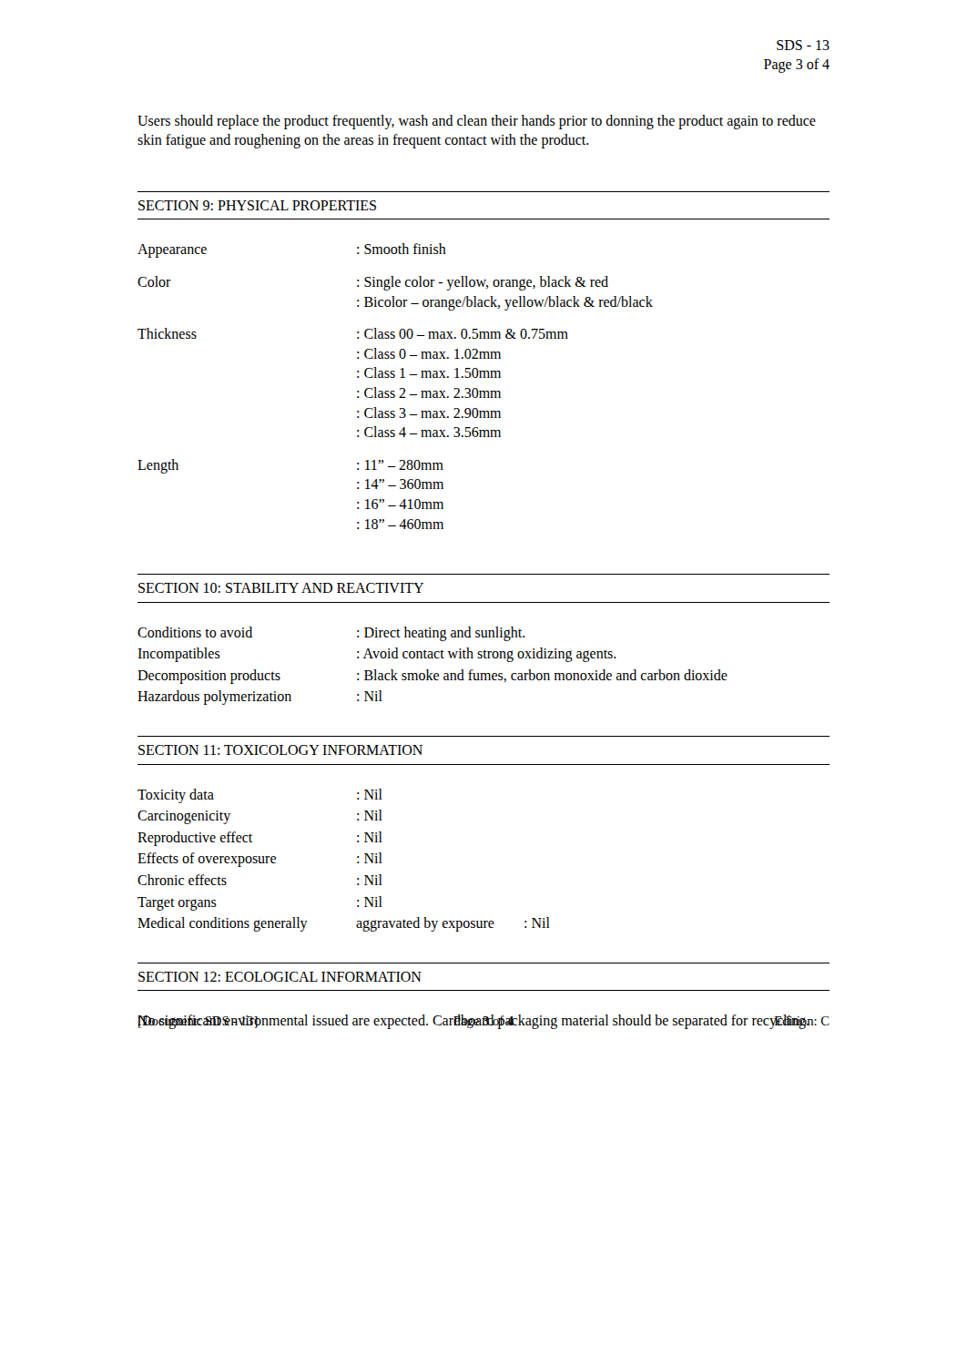SDS - 13
Page 3 of 4
Users should replace the product frequently, wash and clean their hands prior to donning the product again to reduce skin fatigue and roughening on the areas in frequent contact with the product.
Section 9: Physical Properties
| Appearance | : Smooth finish |
| Color | : Single color - yellow, orange, black & red : Bicolor – orange/black, yellow/black & red/black |
| Thickness | : Class 00 – max. 0.5mm & 0.75mm : Class 0 – max. 1.02mm : Class 1 – max. 1.50mm : Class 2 – max. 2.30mm : Class 3 – max. 2.90mm : Class 4 – max. 3.56mm |
| Length | : 11” – 280mm : 14” – 360mm : 16” – 410mm : 18” – 460mm |
Section 10: Stability and Reactivity
| Conditions to avoid | : Direct heating and sunlight. |
| Incompatibles | : Avoid contact with strong oxidizing agents. |
| Decomposition products | : Black smoke and fumes, carbon monoxide and carbon dioxide |
| Hazardous polymerization | : Nil |
Section 11: Toxicology Information
| Toxicity data | : Nil |
| Carcinogenicity | : Nil |
| Reproductive effect | : Nil |
| Effects of overexposure | : Nil |
| Chronic effects | : Nil |
| Target organs | : Nil |
| Medical conditions generally | aggravated by exposure : Nil |
Section 12: Ecological Information
No significant environmental issued are expected. Cardboard packaging material should be separated for recycling.
[Document: SDS - 13]
Page 3 of 4
Edition: C